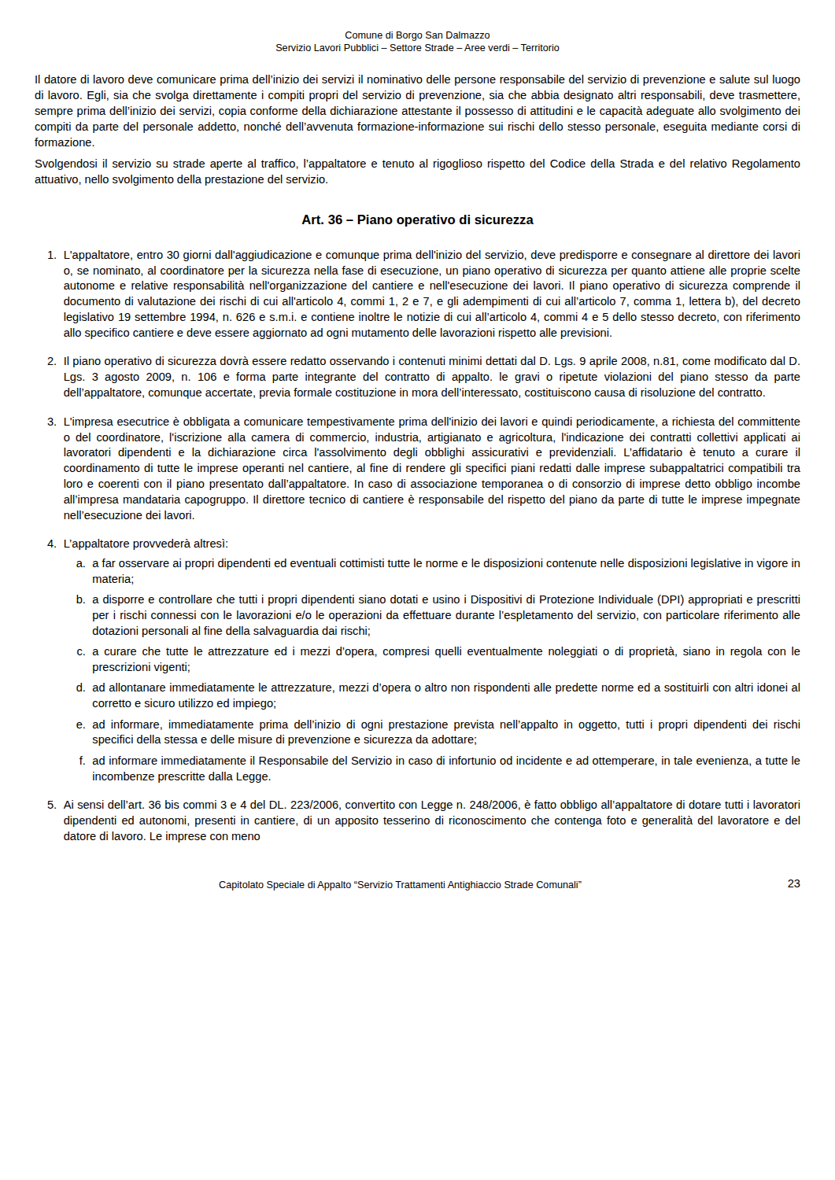Comune di Borgo San Dalmazzo Servizio Lavori Pubblici – Settore Strade – Aree verdi – Territorio
Il datore di lavoro deve comunicare prima dell’inizio dei servizi il nominativo delle persone responsabile del servizio di prevenzione e salute sul luogo di lavoro. Egli, sia che svolga direttamente i compiti propri del servizio di prevenzione, sia che abbia designato altri responsabili, deve trasmettere, sempre prima dell’inizio dei servizi, copia conforme della dichiarazione attestante il possesso di attitudini e le capacità adeguate allo svolgimento dei compiti da parte del personale addetto, nonché dell’avvenuta formazione-informazione sui rischi dello stesso personale, eseguita mediante corsi di formazione.
Svolgendosi il servizio su strade aperte al traffico, l’appaltatore e tenuto al rigoglioso rispetto del Codice della Strada e del relativo Regolamento attuativo, nello svolgimento della prestazione del servizio.
Art. 36 – Piano operativo di sicurezza
L'appaltatore, entro 30 giorni dall'aggiudicazione e comunque prima dell'inizio del servizio, deve predisporre e consegnare al direttore dei lavori o, se nominato, al coordinatore per la sicurezza nella fase di esecuzione, un piano operativo di sicurezza per quanto attiene alle proprie scelte autonome e relative responsabilità nell'organizzazione del cantiere e nell'esecuzione dei lavori. Il piano operativo di sicurezza comprende il documento di valutazione dei rischi di cui all'articolo 4, commi 1, 2 e 7, e gli adempimenti di cui all’articolo 7, comma 1, lettera b), del decreto legislativo 19 settembre 1994, n. 626 e s.m.i. e contiene inoltre le notizie di cui all’articolo 4, commi 4 e 5 dello stesso decreto, con riferimento allo specifico cantiere e deve essere aggiornato ad ogni mutamento delle lavorazioni rispetto alle previsioni.
Il piano operativo di sicurezza dovrà essere redatto osservando i contenuti minimi dettati dal D. Lgs. 9 aprile 2008, n.81, come modificato dal D. Lgs. 3 agosto 2009, n. 106 e forma parte integrante del contratto di appalto. le gravi o ripetute violazioni del piano stesso da parte dell’appaltatore, comunque accertate, previa formale costituzione in mora dell’interessato, costituiscono causa di risoluzione del contratto.
L'impresa esecutrice è obbligata a comunicare tempestivamente prima dell'inizio dei lavori e quindi periodicamente, a richiesta del committente o del coordinatore, l'iscrizione alla camera di commercio, industria, artigianato e agricoltura, l'indicazione dei contratti collettivi applicati ai lavoratori dipendenti e la dichiarazione circa l'assolvimento degli obblighi assicurativi e previdenziali. L’affidatario è tenuto a curare il coordinamento di tutte le imprese operanti nel cantiere, al fine di rendere gli specifici piani redatti dalle imprese subappaltatrici compatibili tra loro e coerenti con il piano presentato dall’appaltatore. In caso di associazione temporanea o di consorzio di imprese detto obbligo incombe all’impresa mandataria capogruppo. Il direttore tecnico di cantiere è responsabile del rispetto del piano da parte di tutte le imprese impegnate nell’esecuzione dei lavori.
L’appaltatore provvederà altresì:
a far osservare ai propri dipendenti ed eventuali cottimisti tutte le norme e le disposizioni contenute nelle disposizioni legislative in vigore in materia;
a disporre e controllare che tutti i propri dipendenti siano dotati e usino i Dispositivi di Protezione Individuale (DPI) appropriati e prescritti per i rischi connessi con le lavorazioni e/o le operazioni da effettuare durante l’espletamento del servizio, con particolare riferimento alle dotazioni personali al fine della salvaguardia dai rischi;
a curare che tutte le attrezzature ed i mezzi d’opera, compresi quelli eventualmente noleggiati o di proprietà, siano in regola con le prescrizioni vigenti;
ad allontanare immediatamente le attrezzature, mezzi d’opera o altro non rispondenti alle predette norme ed a sostituirli con altri idonei al corretto e sicuro utilizzo ed impiego;
ad informare, immediatamente prima dell’inizio di ogni prestazione prevista nell’appalto in oggetto, tutti i propri dipendenti dei rischi specifici della stessa e delle misure di prevenzione e sicurezza da adottare;
ad informare immediatamente il Responsabile del Servizio in caso di infortunio od incidente e ad ottemperare, in tale evenienza, a tutte le incombenze prescritte dalla Legge.
Ai sensi dell’art. 36 bis commi 3 e 4 del DL. 223/2006, convertito con Legge n. 248/2006, è fatto obbligo all’appaltatore di dotare tutti i lavoratori dipendenti ed autonomi, presenti in cantiere, di un apposito tesserino di riconoscimento che contenga foto e generalità del lavoratore e del datore di lavoro. Le imprese con meno
Capitolato Speciale di Appalto “Servizio Trattamenti Antighiaccio Strade Comunali” 23